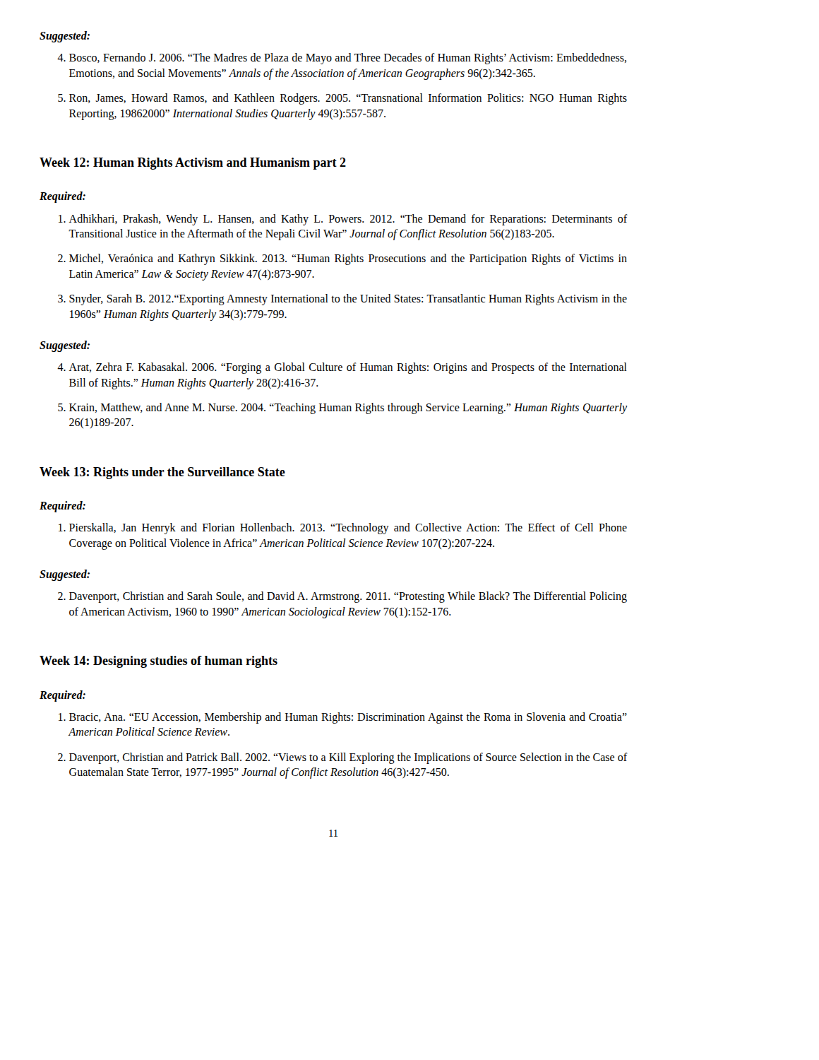Suggested:
Bosco, Fernando J. 2006. “The Madres de Plaza de Mayo and Three Decades of Human Rights’ Activism: Embeddedness, Emotions, and Social Movements” Annals of the Association of American Geographers 96(2):342-365.
Ron, James, Howard Ramos, and Kathleen Rodgers. 2005. “Transnational Information Politics: NGO Human Rights Reporting, 19862000” International Studies Quarterly 49(3):557-587.
Week 12: Human Rights Activism and Humanism part 2
Required:
Adhikhari, Prakash, Wendy L. Hansen, and Kathy L. Powers. 2012. “The Demand for Reparations: Determinants of Transitional Justice in the Aftermath of the Nepali Civil War” Journal of Conflict Resolution 56(2)183-205.
Michel, Veraónica and Kathryn Sikkink. 2013. “Human Rights Prosecutions and the Participation Rights of Victims in Latin America” Law & Society Review 47(4):873-907.
Snyder, Sarah B. 2012.“Exporting Amnesty International to the United States: Transatlantic Human Rights Activism in the 1960s” Human Rights Quarterly 34(3):779-799.
Suggested:
Arat, Zehra F. Kabasakal. 2006. “Forging a Global Culture of Human Rights: Origins and Prospects of the International Bill of Rights.” Human Rights Quarterly 28(2):416-37.
Krain, Matthew, and Anne M. Nurse. 2004. “Teaching Human Rights through Service Learning.” Human Rights Quarterly 26(1)189-207.
Week 13: Rights under the Surveillance State
Required:
Pierskalla, Jan Henryk and Florian Hollenbach. 2013. “Technology and Collective Action: The Effect of Cell Phone Coverage on Political Violence in Africa” American Political Science Review 107(2):207-224.
Suggested:
Davenport, Christian and Sarah Soule, and David A. Armstrong. 2011. “Protesting While Black? The Differential Policing of American Activism, 1960 to 1990” American Sociological Review 76(1):152-176.
Week 14: Designing studies of human rights
Required:
Bracic, Ana. “EU Accession, Membership and Human Rights: Discrimination Against the Roma in Slovenia and Croatia” American Political Science Review.
Davenport, Christian and Patrick Ball. 2002. “Views to a Kill Exploring the Implications of Source Selection in the Case of Guatemalan State Terror, 1977-1995” Journal of Conflict Resolution 46(3):427-450.
11